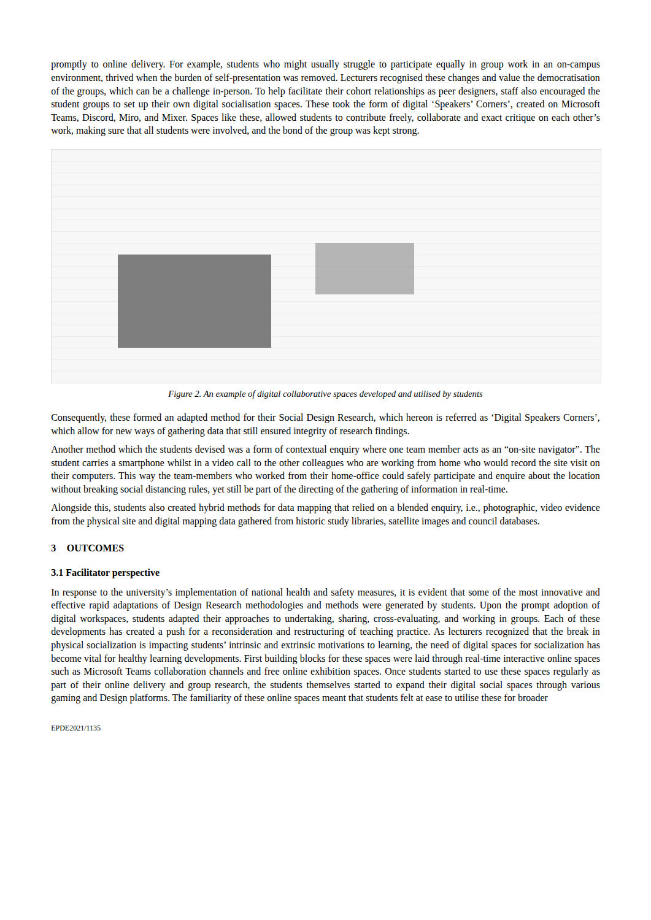promptly to online delivery. For example, students who might usually struggle to participate equally in group work in an on-campus environment, thrived when the burden of self-presentation was removed. Lecturers recognised these changes and value the democratisation of the groups, which can be a challenge in-person. To help facilitate their cohort relationships as peer designers, staff also encouraged the student groups to set up their own digital socialisation spaces. These took the form of digital ‘Speakers’ Corners’, created on Microsoft Teams, Discord, Miro, and Mixer. Spaces like these, allowed students to contribute freely, collaborate and exact critique on each other’s work, making sure that all students were involved, and the bond of the group was kept strong.
Figure 2. An example of digital collaborative spaces developed and utilised by students
Consequently, these formed an adapted method for their Social Design Research, which hereon is referred as ‘Digital Speakers Corners’, which allow for new ways of gathering data that still ensured integrity of research findings.
Another method which the students devised was a form of contextual enquiry where one team member acts as an “on-site navigator”. The student carries a smartphone whilst in a video call to the other colleagues who are working from home who would record the site visit on their computers. This way the team-members who worked from their home-office could safely participate and enquire about the location without breaking social distancing rules, yet still be part of the directing of the gathering of information in real-time.
Alongside this, students also created hybrid methods for data mapping that relied on a blended enquiry, i.e., photographic, video evidence from the physical site and digital mapping data gathered from historic study libraries, satellite images and council databases.
3 OUTCOMES
3.1 Facilitator perspective
In response to the university’s implementation of national health and safety measures, it is evident that some of the most innovative and effective rapid adaptations of Design Research methodologies and methods were generated by students. Upon the prompt adoption of digital workspaces, students adapted their approaches to undertaking, sharing, cross-evaluating, and working in groups. Each of these developments has created a push for a reconsideration and restructuring of teaching practice. As lecturers recognized that the break in physical socialization is impacting students’ intrinsic and extrinsic motivations to learning, the need of digital spaces for socialization has become vital for healthy learning developments. First building blocks for these spaces were laid through real-time interactive online spaces such as Microsoft Teams collaboration channels and free online exhibition spaces. Once students started to use these spaces regularly as part of their online delivery and group research, the students themselves started to expand their digital social spaces through various gaming and Design platforms. The familiarity of these online spaces meant that students felt at ease to utilise these for broader
EPDE2021/1135